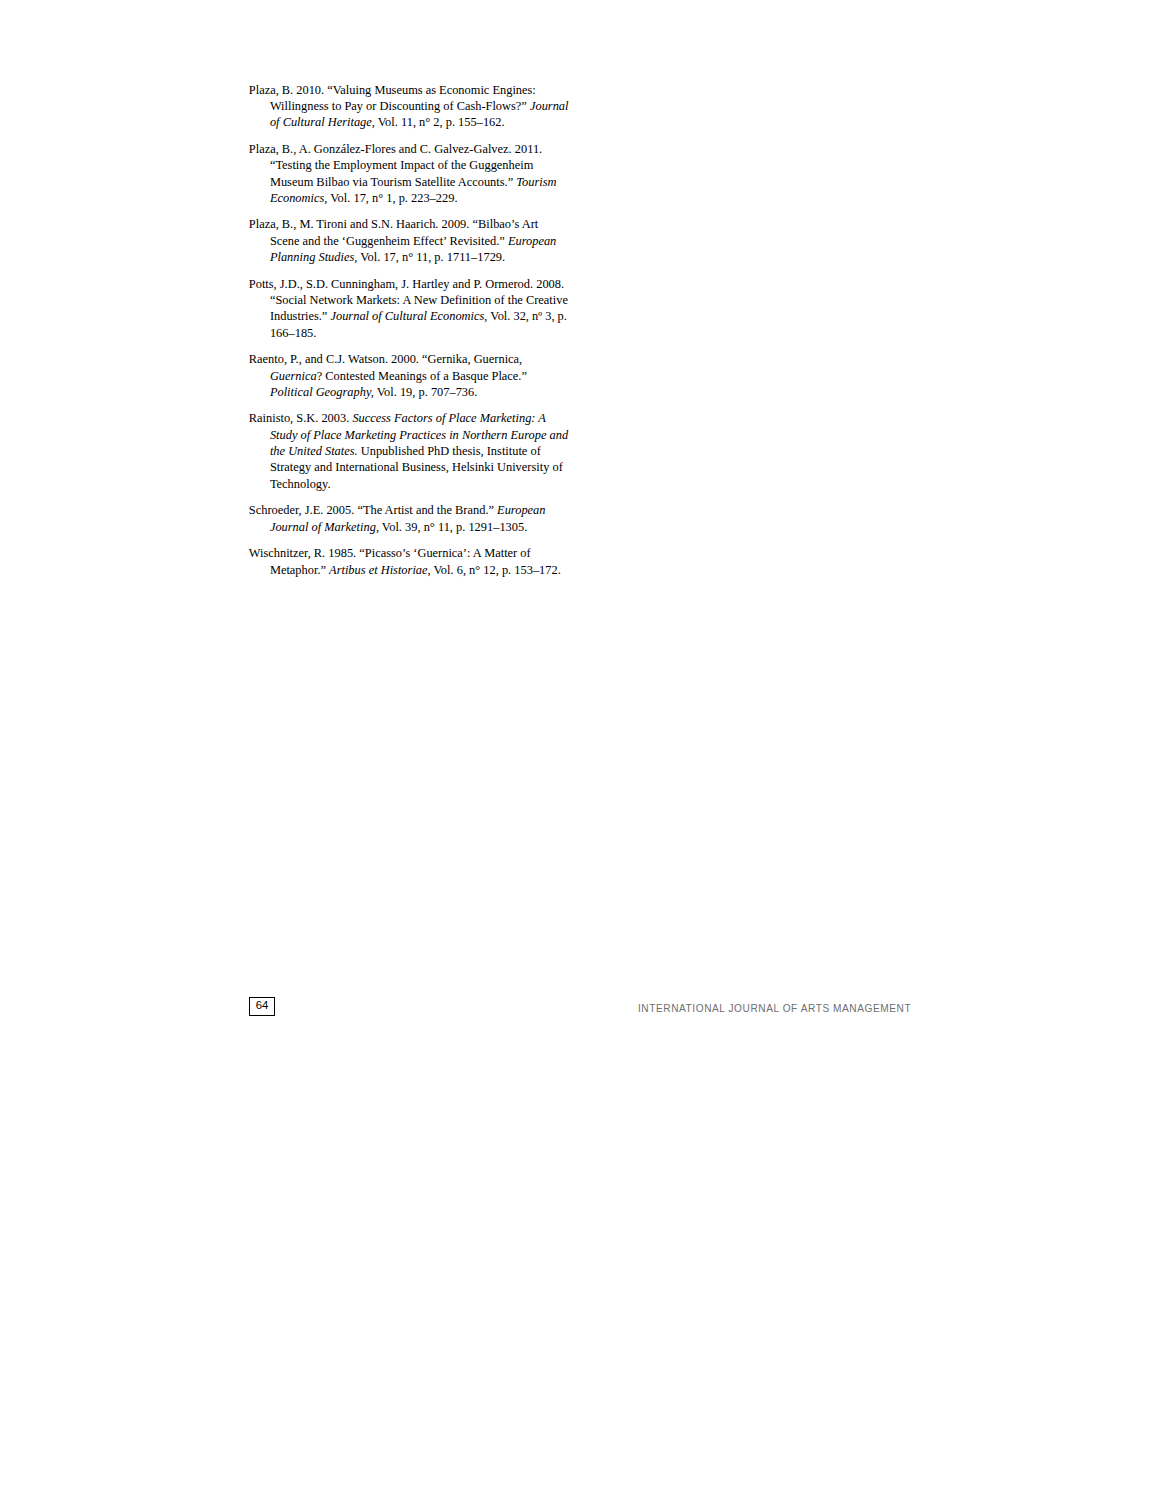Plaza, B. 2010. “Valuing Museums as Economic Engines: Willingness to Pay or Discounting of Cash-Flows?” Journal of Cultural Heritage, Vol. 11, n° 2, p. 155–162.
Plaza, B., A. González-Flores and C. Galvez-Galvez. 2011. “Testing the Employment Impact of the Guggenheim Museum Bilbao via Tourism Satellite Accounts.” Tourism Economics, Vol. 17, n° 1, p. 223–229.
Plaza, B., M. Tironi and S.N. Haarich. 2009. “Bilbao’s Art Scene and the ‘Guggenheim Effect’ Revisited.” European Planning Studies, Vol. 17, n° 11, p. 1711–1729.
Potts, J.D., S.D. Cunningham, J. Hartley and P. Ormerod. 2008. “Social Network Markets: A New Definition of the Creative Industries.” Journal of Cultural Economics, Vol. 32, nº 3, p. 166–185.
Raento, P., and C.J. Watson. 2000. “Gernika, Guernica, Guernica? Contested Meanings of a Basque Place.” Political Geography, Vol. 19, p. 707–736.
Rainisto, S.K. 2003. Success Factors of Place Marketing: A Study of Place Marketing Practices in Northern Europe and the United States. Unpublished PhD thesis, Institute of Strategy and International Business, Helsinki University of Technology.
Schroeder, J.E. 2005. “The Artist and the Brand.” European Journal of Marketing, Vol. 39, n° 11, p. 1291–1305.
Wischnitzer, R. 1985. “Picasso’s ‘Guernica’: A Matter of Metaphor.” Artibus et Historiae, Vol. 6, n° 12, p. 153–172.
64
International Journal of Arts Management